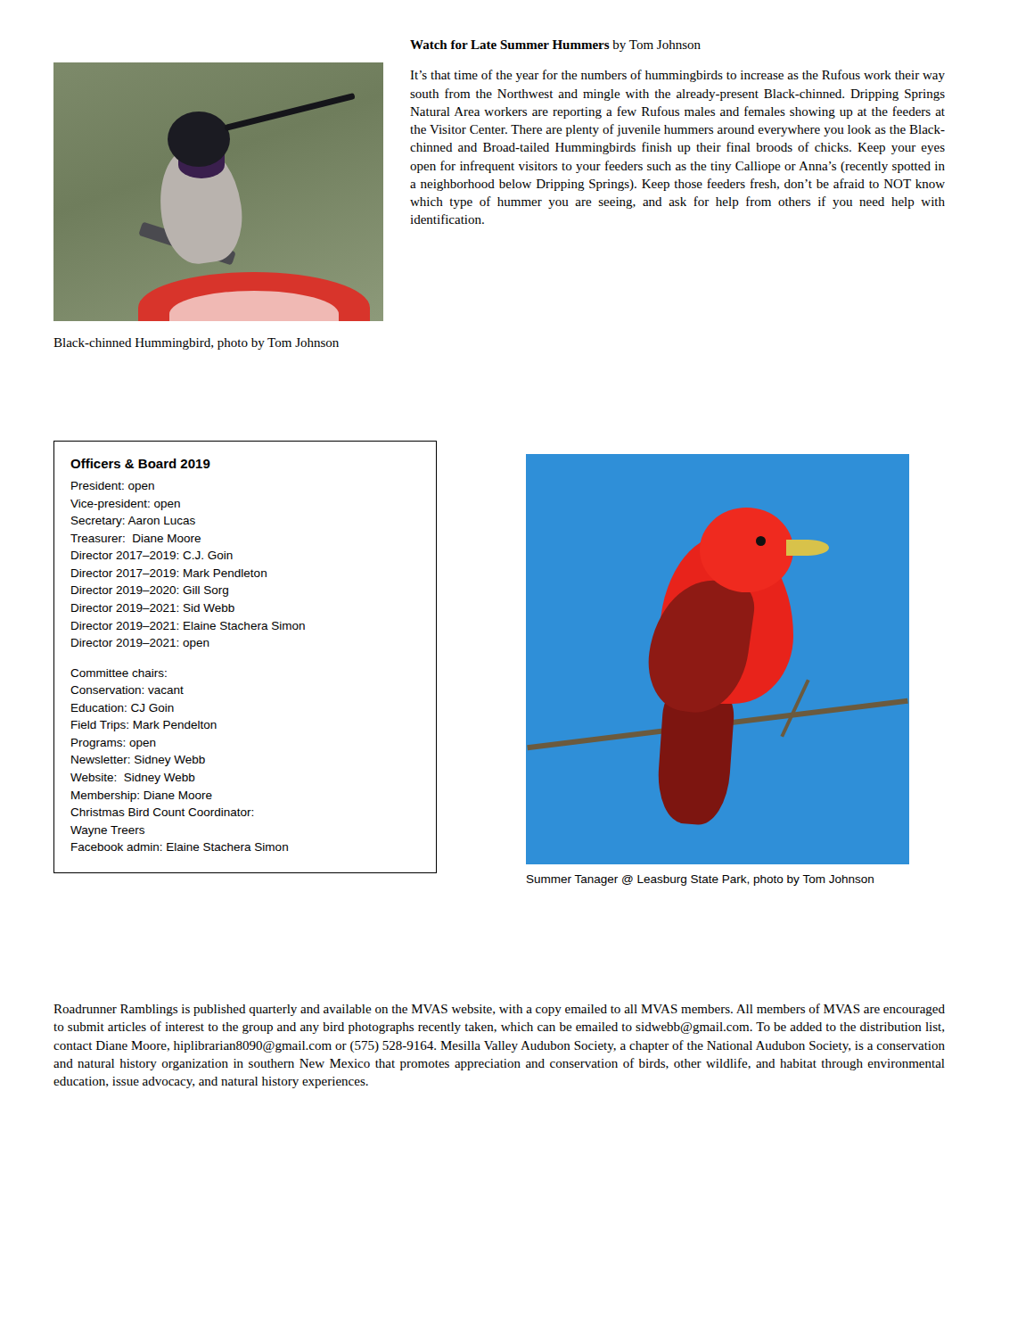Black-chinned Hummingbird, photo by Tom Johnson
Watch for Late Summer Hummers by Tom Johnson
It’s that time of the year for the numbers of hummingbirds to increase as the Rufous work their way south from the Northwest and mingle with the already-present Black-chinned. Dripping Springs Natural Area workers are reporting a few Rufous males and females showing up at the feeders at the Visitor Center. There are plenty of juvenile hummers around everywhere you look as the Black-chinned and Broad-tailed Hummingbirds finish up their final broods of chicks. Keep your eyes open for infrequent visitors to your feeders such as the tiny Calliope or Anna’s (recently spotted in a neighborhood below Dripping Springs). Keep those feeders fresh, don’t be afraid to NOT know which type of hummer you are seeing, and ask for help from others if you need help with identification.
Officers & Board 2019
President: open
Vice-president: open
Secretary: Aaron Lucas
Treasurer: Diane Moore
Director 2017–2019: C.J. Goin
Director 2017–2019: Mark Pendleton
Director 2019–2020: Gill Sorg
Director 2019–2021: Sid Webb
Director 2019–2021: Elaine Stachera Simon
Director 2019–2021: open
Committee chairs:
Conservation: vacant
Education: CJ Goin
Field Trips: Mark Pendelton
Programs: open
Newsletter: Sidney Webb
Website: Sidney Webb
Membership: Diane Moore
Christmas Bird Count Coordinator:
Wayne Treers
Facebook admin: Elaine Stachera Simon
Summer Tanager @ Leasburg State Park, photo by Tom Johnson
Roadrunner Ramblings is published quarterly and available on the MVAS website, with a copy emailed to all MVAS members. All members of MVAS are encouraged to submit articles of interest to the group and any bird photographs recently taken, which can be emailed to sidwebb@gmail.com. To be added to the distribution list, contact Diane Moore, hiplibrarian8090@gmail.com or (575) 528-9164. Mesilla Valley Audubon Society, a chapter of the National Audubon Society, is a conservation and natural history organization in southern New Mexico that promotes appreciation and conservation of birds, other wildlife, and habitat through environmental education, issue advocacy, and natural history experiences.